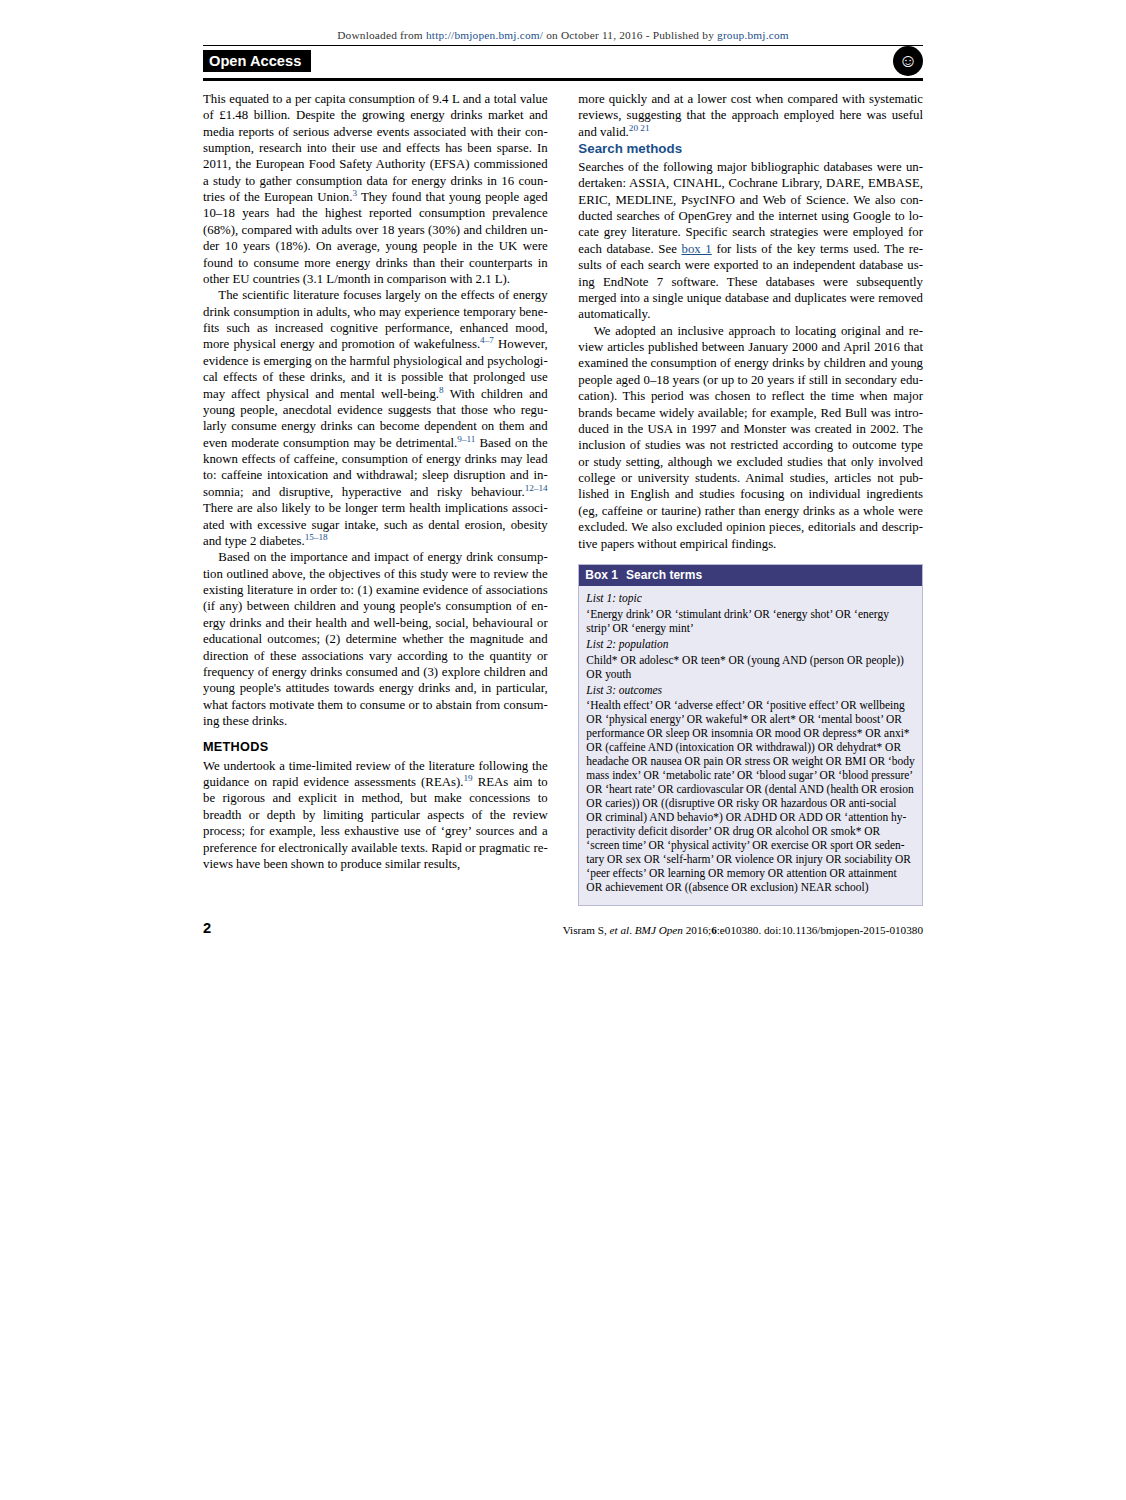Downloaded from http://bmjopen.bmj.com/ on October 11, 2016 - Published by group.bmj.com
Open Access
☺
This equated to a per capita consumption of 9.4 L and a total value of £1.48 billion. Despite the growing energy drinks market and media reports of serious adverse events associated with their consumption, research into their use and effects has been sparse. In 2011, the European Food Safety Authority (EFSA) commissioned a study to gather consumption data for energy drinks in 16 countries of the European Union.3 They found that young people aged 10–18 years had the highest reported consumption prevalence (68%), compared with adults over 18 years (30%) and children under 10 years (18%). On average, young people in the UK were found to consume more energy drinks than their counterparts in other EU countries (3.1 L/month in comparison with 2.1 L).
The scientific literature focuses largely on the effects of energy drink consumption in adults, who may experience temporary benefits such as increased cognitive performance, enhanced mood, more physical energy and promotion of wakefulness.4–7 However, evidence is emerging on the harmful physiological and psychological effects of these drinks, and it is possible that prolonged use may affect physical and mental well-being.8 With children and young people, anecdotal evidence suggests that those who regularly consume energy drinks can become dependent on them and even moderate consumption may be detrimental.9–11 Based on the known effects of caffeine, consumption of energy drinks may lead to: caffeine intoxication and withdrawal; sleep disruption and insomnia; and disruptive, hyperactive and risky behaviour.12–14 There are also likely to be longer term health implications associated with excessive sugar intake, such as dental erosion, obesity and type 2 diabetes.15–18
Based on the importance and impact of energy drink consumption outlined above, the objectives of this study were to review the existing literature in order to: (1) examine evidence of associations (if any) between children and young people's consumption of energy drinks and their health and well-being, social, behavioural or educational outcomes; (2) determine whether the magnitude and direction of these associations vary according to the quantity or frequency of energy drinks consumed and (3) explore children and young people's attitudes towards energy drinks and, in particular, what factors motivate them to consume or to abstain from consuming these drinks.
Methods
We undertook a time-limited review of the literature following the guidance on rapid evidence assessments (REAs).19 REAs aim to be rigorous and explicit in method, but make concessions to breadth or depth by limiting particular aspects of the review process; for example, less exhaustive use of ‘grey’ sources and a preference for electronically available texts. Rapid or pragmatic reviews have been shown to produce similar results,
more quickly and at a lower cost when compared with systematic reviews, suggesting that the approach employed here was useful and valid.20 21
Search methods
Searches of the following major bibliographic databases were undertaken: ASSIA, CINAHL, Cochrane Library, DARE, EMBASE, ERIC, MEDLINE, PsycINFO and Web of Science. We also conducted searches of OpenGrey and the internet using Google to locate grey literature. Specific search strategies were employed for each database. See box 1 for lists of the key terms used. The results of each search were exported to an independent database using EndNote 7 software. These databases were subsequently merged into a single unique database and duplicates were removed automatically.
We adopted an inclusive approach to locating original and review articles published between January 2000 and April 2016 that examined the consumption of energy drinks by children and young people aged 0–18 years (or up to 20 years if still in secondary education). This period was chosen to reflect the time when major brands became widely available; for example, Red Bull was introduced in the USA in 1997 and Monster was created in 2002. The inclusion of studies was not restricted according to outcome type or study setting, although we excluded studies that only involved college or university students. Animal studies, articles not published in English and studies focusing on individual ingredients (eg, caffeine or taurine) rather than energy drinks as a whole were excluded. We also excluded opinion pieces, editorials and descriptive papers without empirical findings.
Box 1 Search terms
List 1: topic
‘Energy drink’ OR ‘stimulant drink’ OR ‘energy shot’ OR ‘energy strip’ OR ‘energy mint’
List 2: population
Child* OR adolesc* OR teen* OR (young AND (person OR people)) OR youth
List 3: outcomes
‘Health effect’ OR ‘adverse effect’ OR ‘positive effect’ OR wellbeing OR ‘physical energy’ OR wakeful* OR alert* OR ‘mental boost’ OR performance OR sleep OR insomnia OR mood OR depress* OR anxi* OR (caffeine AND (intoxication OR withdrawal)) OR dehydrat* OR headache OR nausea OR pain OR stress OR weight OR BMI OR ‘body mass index’ OR ‘metabolic rate’ OR ‘blood sugar’ OR ‘blood pressure’ OR ‘heart rate’ OR cardiovascular OR (dental AND (health OR erosion OR caries)) OR ((disruptive OR risky OR hazardous OR anti-social OR criminal) AND behavio*) OR ADHD OR ADD OR ‘attention hyperactivity deficit disorder’ OR drug OR alcohol OR smok* OR ‘screen time’ OR ‘physical activity’ OR exercise OR sport OR sedentary OR sex OR ‘self-harm’ OR violence OR injury OR sociability OR ‘peer effects’ OR learning OR memory OR attention OR attainment OR achievement OR ((absence OR exclusion) NEAR school)
2
Visram S, et al. BMJ Open 2016;6:e010380. doi:10.1136/bmjopen-2015-010380